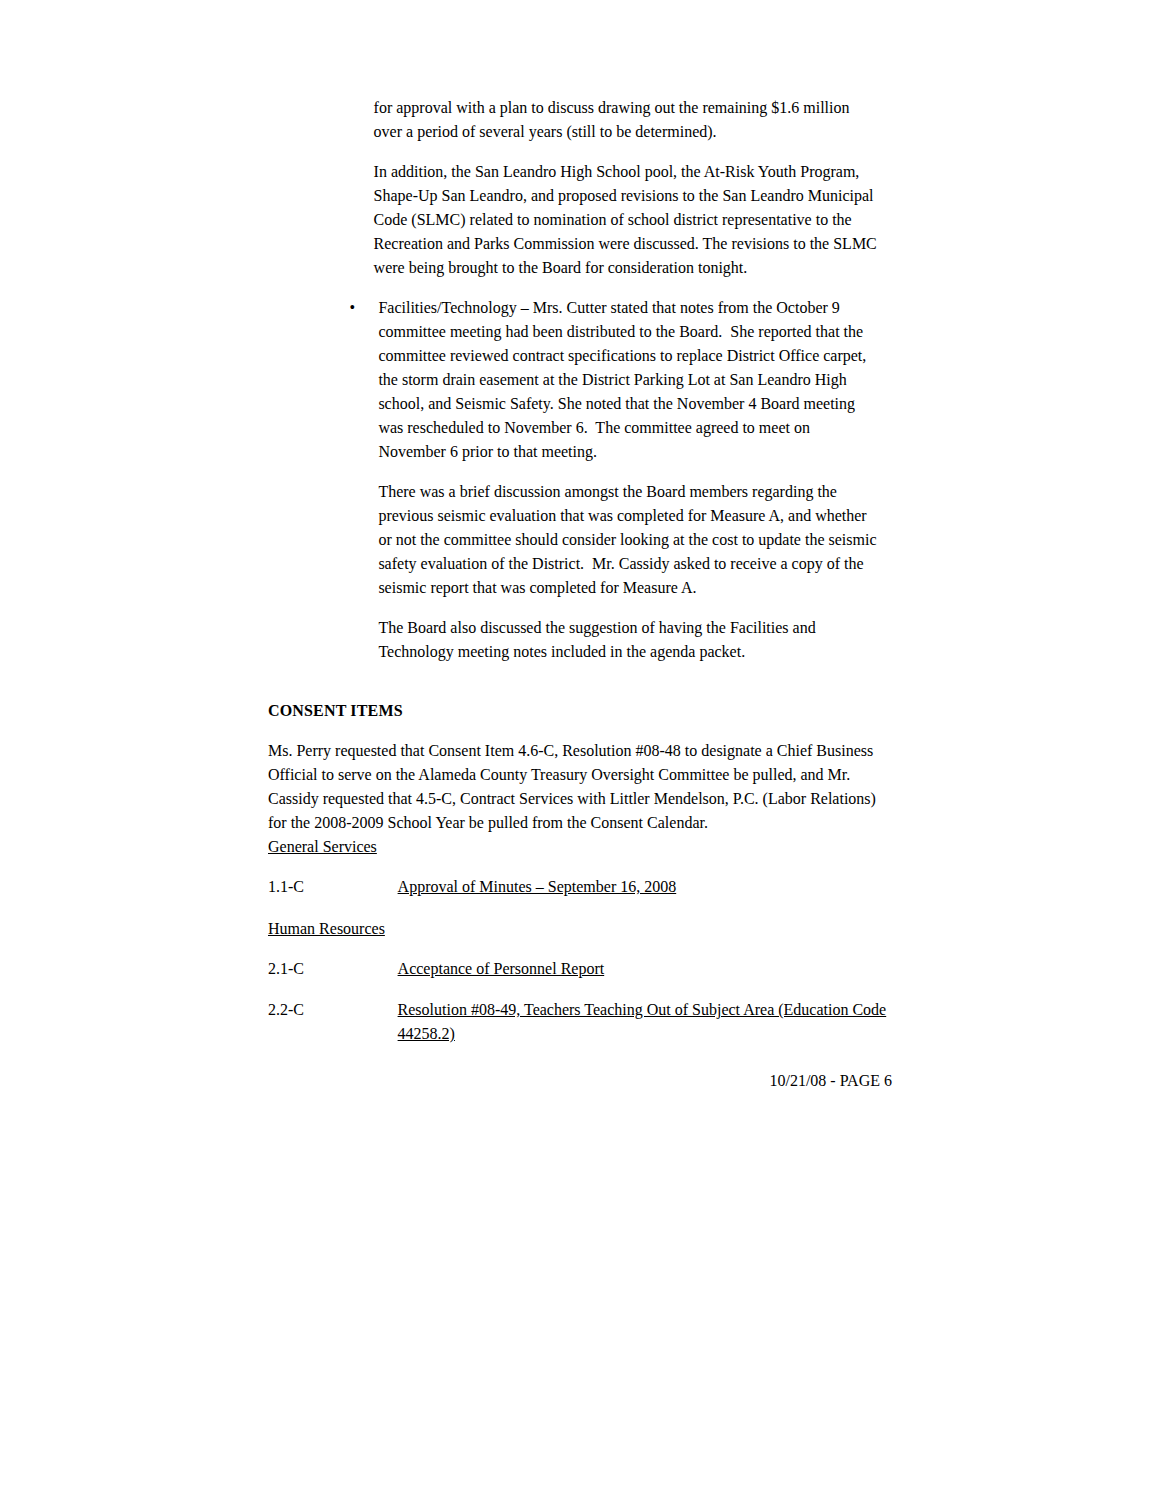for approval with a plan to discuss drawing out the remaining $1.6 million over a period of several years (still to be determined).
In addition, the San Leandro High School pool, the At-Risk Youth Program, Shape-Up San Leandro, and proposed revisions to the San Leandro Municipal Code (SLMC) related to nomination of school district representative to the Recreation and Parks Commission were discussed. The revisions to the SLMC were being brought to the Board for consideration tonight.
Facilities/Technology – Mrs. Cutter stated that notes from the October 9 committee meeting had been distributed to the Board. She reported that the committee reviewed contract specifications to replace District Office carpet, the storm drain easement at the District Parking Lot at San Leandro High school, and Seismic Safety. She noted that the November 4 Board meeting was rescheduled to November 6. The committee agreed to meet on November 6 prior to that meeting.
There was a brief discussion amongst the Board members regarding the previous seismic evaluation that was completed for Measure A, and whether or not the committee should consider looking at the cost to update the seismic safety evaluation of the District. Mr. Cassidy asked to receive a copy of the seismic report that was completed for Measure A.
The Board also discussed the suggestion of having the Facilities and Technology meeting notes included in the agenda packet.
Consent Items
Ms. Perry requested that Consent Item 4.6-C, Resolution #08-48 to designate a Chief Business Official to serve on the Alameda County Treasury Oversight Committee be pulled, and Mr. Cassidy requested that 4.5-C, Contract Services with Littler Mendelson, P.C. (Labor Relations) for the 2008-2009 School Year be pulled from the Consent Calendar.
General Services
| 1.1-C | Approval of Minutes – September 16, 2008 |
Human Resources
| 2.1-C | Acceptance of Personnel Report |
| 2.2-C | Resolution #08-49, Teachers Teaching Out of Subject Area (Education Code 44258.2) |
10/21/08 - PAGE 6